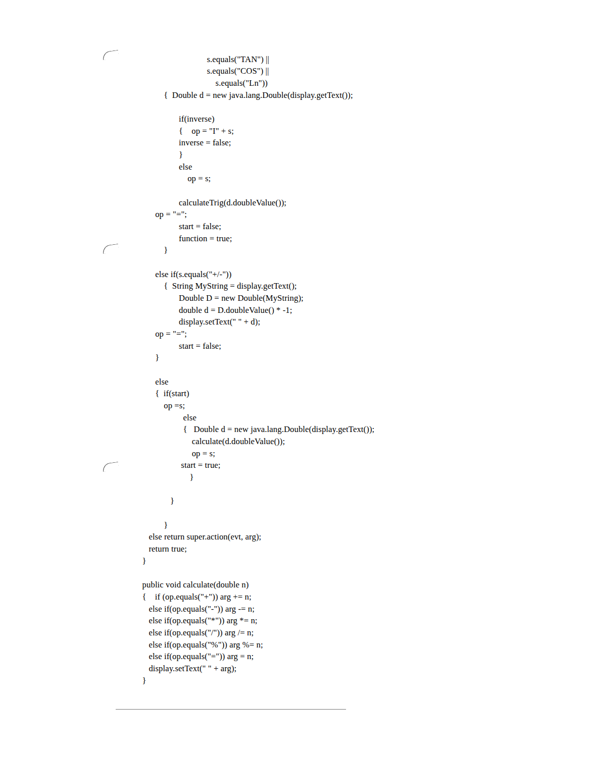s.equals("TAN") ||
                              s.equals("COS") ||
                                  s.equals("Ln"))
          {  Double d = new java.lang.Double(display.getText());

                 if(inverse)
                 {    op = "I" + s;
                 inverse = false;
                 }
                 else
                     op = s;

                 calculateTrig(d.doubleValue());
      op = "=";
                 start = false;
                 function = true;
          }

      else if(s.equals("+/-"))
          {  String MyString = display.getText();
                 Double D = new Double(MyString);
                 double d = D.doubleValue() * -1;
                 display.setText(" " + d);
      op = "=";
                 start = false;
      }

      else
      {  if(start)
          op =s;
                   else
                   {   Double d = new java.lang.Double(display.getText());
                       calculate(d.doubleValue());
                       op = s;
                  start = true;
                      }

             }

          }
   else return super.action(evt, arg);
   return true;
}

public void calculate(double n)
{    if (op.equals("+")) arg += n;
   else if(op.equals("-")) arg -= n;
   else if(op.equals("*")) arg *= n;
   else if(op.equals("/")) arg /= n;
   else if(op.equals("%")) arg %= n;
   else if(op.equals("=")) arg = n;
   display.setText(" " + arg);
}